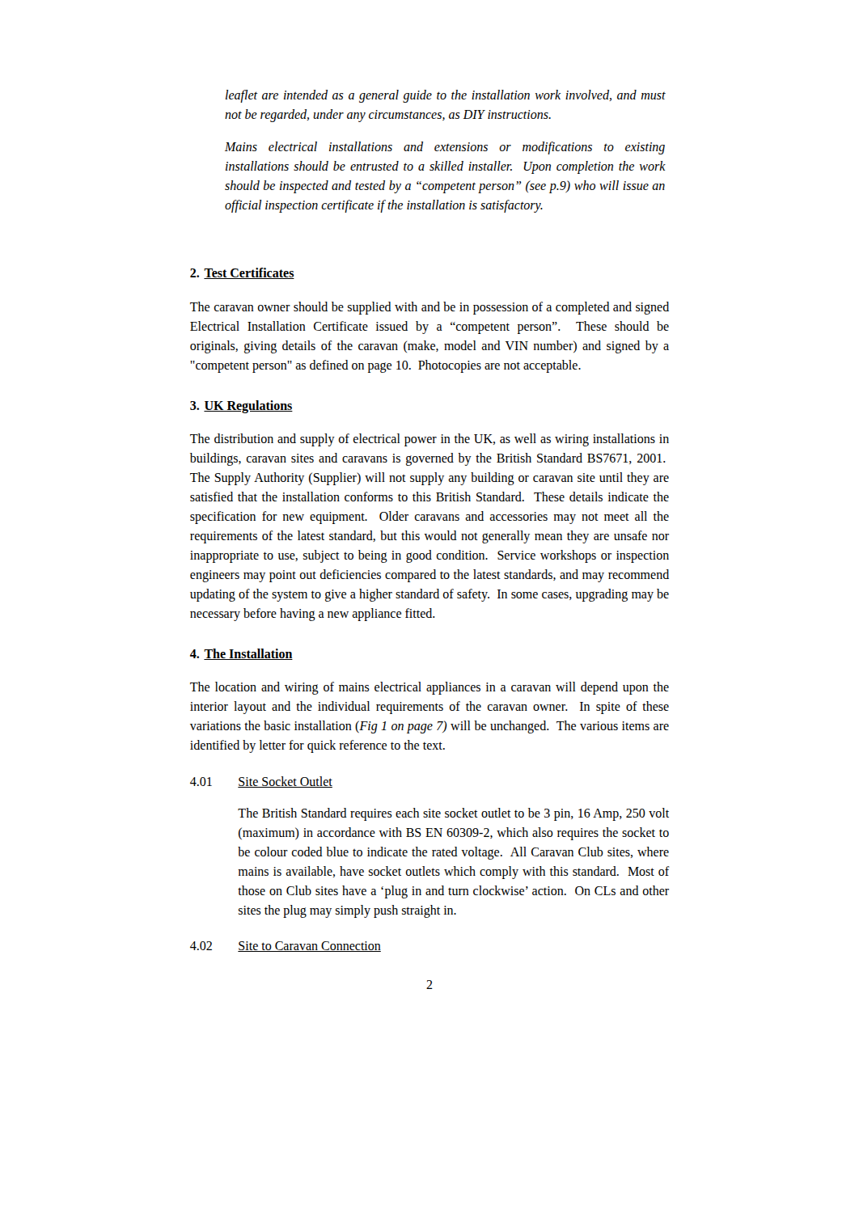leaflet are intended as a general guide to the installation work involved, and must not be regarded, under any circumstances, as DIY instructions.
Mains electrical installations and extensions or modifications to existing installations should be entrusted to a skilled installer. Upon completion the work should be inspected and tested by a “competent person” (see p.9) who will issue an official inspection certificate if the installation is satisfactory.
2. Test Certificates
The caravan owner should be supplied with and be in possession of a completed and signed Electrical Installation Certificate issued by a “competent person”. These should be originals, giving details of the caravan (make, model and VIN number) and signed by a "competent person" as defined on page 10. Photocopies are not acceptable.
3. UK Regulations
The distribution and supply of electrical power in the UK, as well as wiring installations in buildings, caravan sites and caravans is governed by the British Standard BS7671, 2001. The Supply Authority (Supplier) will not supply any building or caravan site until they are satisfied that the installation conforms to this British Standard. These details indicate the specification for new equipment. Older caravans and accessories may not meet all the requirements of the latest standard, but this would not generally mean they are unsafe nor inappropriate to use, subject to being in good condition. Service workshops or inspection engineers may point out deficiencies compared to the latest standards, and may recommend updating of the system to give a higher standard of safety. In some cases, upgrading may be necessary before having a new appliance fitted.
4. The Installation
The location and wiring of mains electrical appliances in a caravan will depend upon the interior layout and the individual requirements of the caravan owner. In spite of these variations the basic installation (Fig 1 on page 7) will be unchanged. The various items are identified by letter for quick reference to the text.
4.01 Site Socket Outlet
The British Standard requires each site socket outlet to be 3 pin, 16 Amp, 250 volt (maximum) in accordance with BS EN 60309-2, which also requires the socket to be colour coded blue to indicate the rated voltage. All Caravan Club sites, where mains is available, have socket outlets which comply with this standard. Most of those on Club sites have a ‘plug in and turn clockwise’ action. On CLs and other sites the plug may simply push straight in.
4.02 Site to Caravan Connection
2